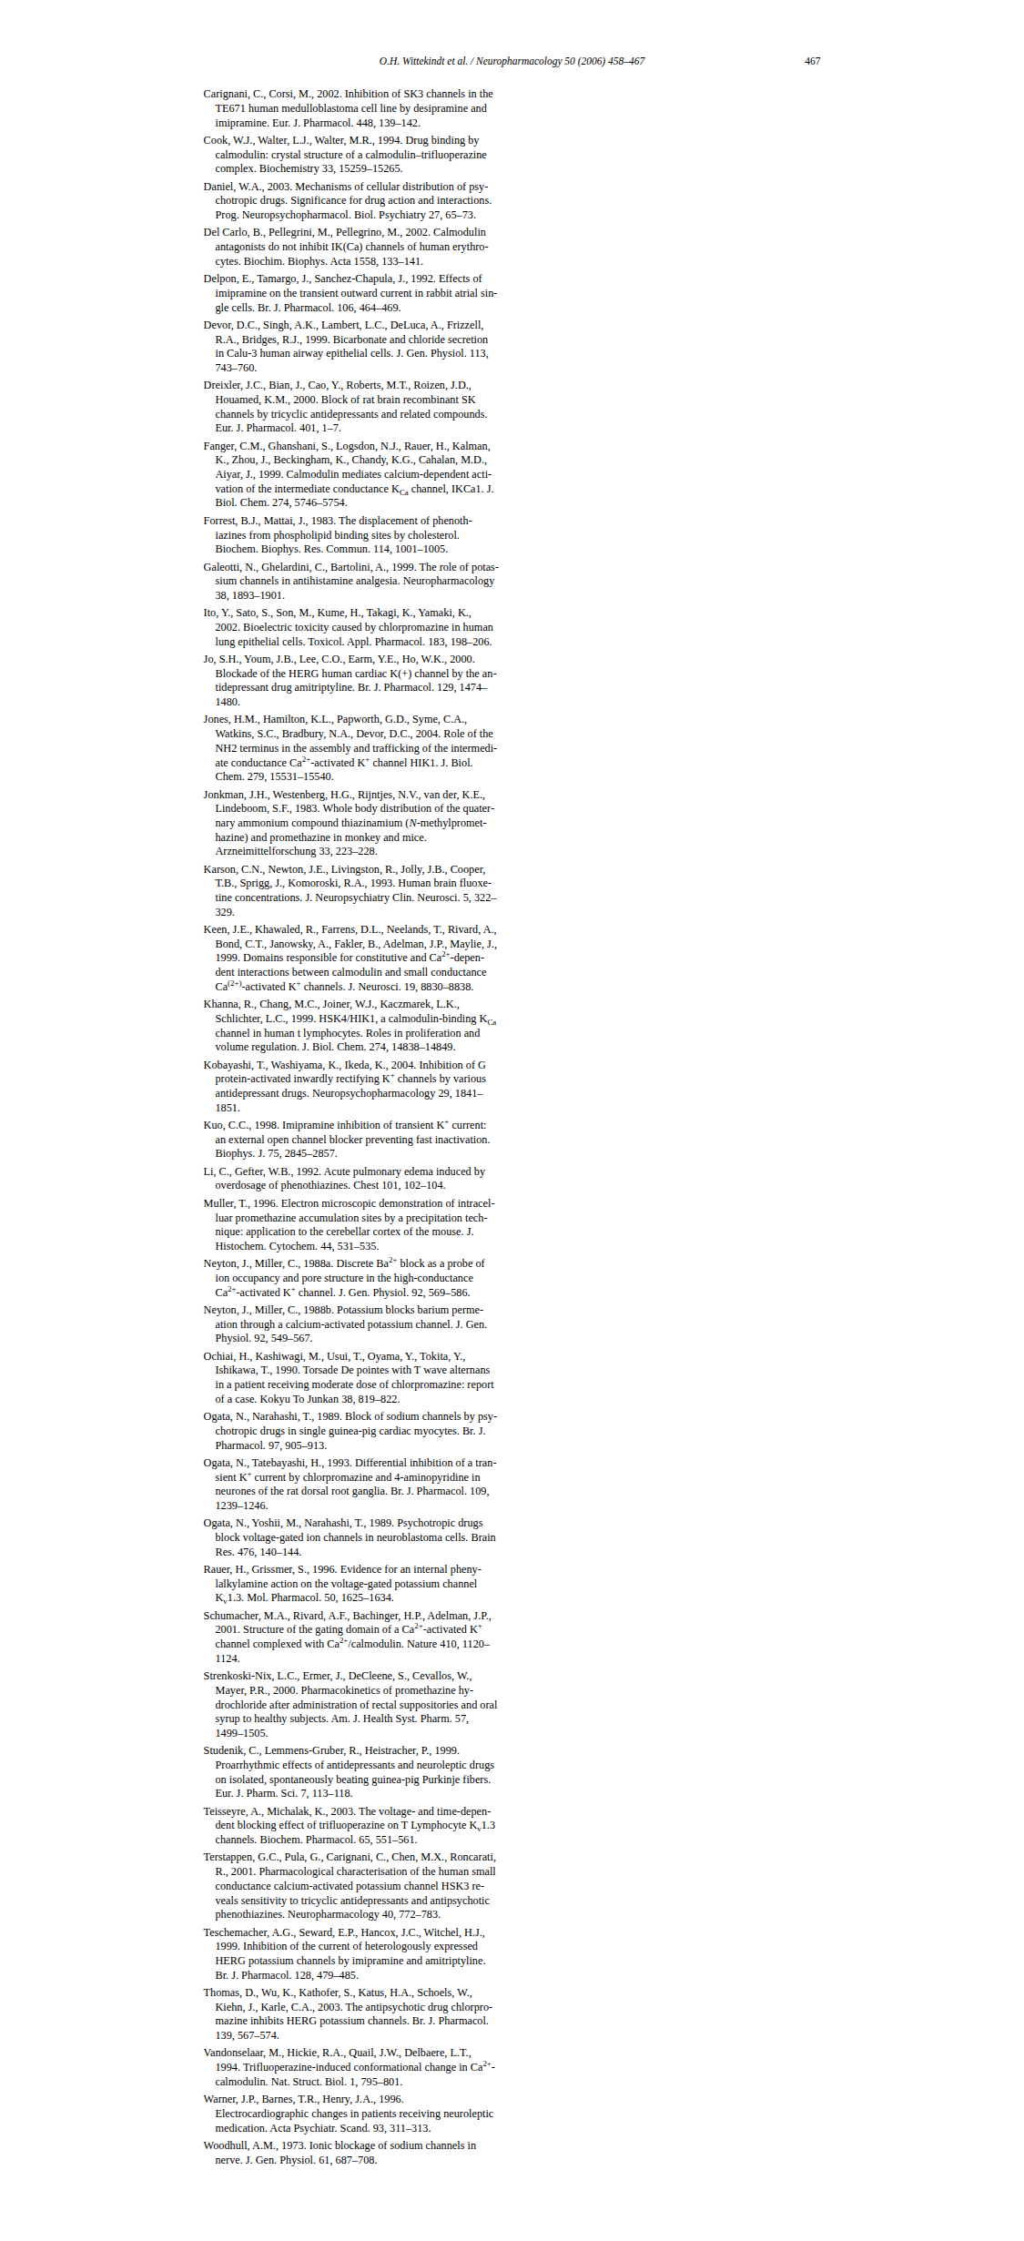O.H. Wittekindt et al. / Neuropharmacology 50 (2006) 458–467
467
Carignani, C., Corsi, M., 2002. Inhibition of SK3 channels in the TE671 human medulloblastoma cell line by desipramine and imipramine. Eur. J. Pharmacol. 448, 139–142.
Cook, W.J., Walter, L.J., Walter, M.R., 1994. Drug binding by calmodulin: crystal structure of a calmodulin–trifluoperazine complex. Biochemistry 33, 15259–15265.
Daniel, W.A., 2003. Mechanisms of cellular distribution of psychotropic drugs. Significance for drug action and interactions. Prog. Neuropsychopharmacol. Biol. Psychiatry 27, 65–73.
Del Carlo, B., Pellegrini, M., Pellegrino, M., 2002. Calmodulin antagonists do not inhibit IK(Ca) channels of human erythrocytes. Biochim. Biophys. Acta 1558, 133–141.
Delpon, E., Tamargo, J., Sanchez-Chapula, J., 1992. Effects of imipramine on the transient outward current in rabbit atrial single cells. Br. J. Pharmacol. 106, 464–469.
Devor, D.C., Singh, A.K., Lambert, L.C., DeLuca, A., Frizzell, R.A., Bridges, R.J., 1999. Bicarbonate and chloride secretion in Calu-3 human airway epithelial cells. J. Gen. Physiol. 113, 743–760.
Dreixler, J.C., Bian, J., Cao, Y., Roberts, M.T., Roizen, J.D., Houamed, K.M., 2000. Block of rat brain recombinant SK channels by tricyclic antidepressants and related compounds. Eur. J. Pharmacol. 401, 1–7.
Fanger, C.M., Ghanshani, S., Logsdon, N.J., Rauer, H., Kalman, K., Zhou, J., Beckingham, K., Chandy, K.G., Cahalan, M.D., Aiyar, J., 1999. Calmodulin mediates calcium-dependent activation of the intermediate conductance KCa channel, IKCa1. J. Biol. Chem. 274, 5746–5754.
Forrest, B.J., Mattai, J., 1983. The displacement of phenothiazines from phospholipid binding sites by cholesterol. Biochem. Biophys. Res. Commun. 114, 1001–1005.
Galeotti, N., Ghelardini, C., Bartolini, A., 1999. The role of potassium channels in antihistamine analgesia. Neuropharmacology 38, 1893–1901.
Ito, Y., Sato, S., Son, M., Kume, H., Takagi, K., Yamaki, K., 2002. Bioelectric toxicity caused by chlorpromazine in human lung epithelial cells. Toxicol. Appl. Pharmacol. 183, 198–206.
Jo, S.H., Youm, J.B., Lee, C.O., Earm, Y.E., Ho, W.K., 2000. Blockade of the HERG human cardiac K(+) channel by the antidepressant drug amitriptyline. Br. J. Pharmacol. 129, 1474–1480.
Jones, H.M., Hamilton, K.L., Papworth, G.D., Syme, C.A., Watkins, S.C., Bradbury, N.A., Devor, D.C., 2004. Role of the NH2 terminus in the assembly and trafficking of the intermediate conductance Ca2+-activated K+ channel HIK1. J. Biol. Chem. 279, 15531–15540.
Jonkman, J.H., Westenberg, H.G., Rijntjes, N.V., van der, K.E., Lindeboom, S.F., 1983. Whole body distribution of the quaternary ammonium compound thiazinamium (N-methylpromethazine) and promethazine in monkey and mice. Arzneimittelforschung 33, 223–228.
Karson, C.N., Newton, J.E., Livingston, R., Jolly, J.B., Cooper, T.B., Sprigg, J., Komoroski, R.A., 1993. Human brain fluoxetine concentrations. J. Neuropsychiatry Clin. Neurosci. 5, 322–329.
Keen, J.E., Khawaled, R., Farrens, D.L., Neelands, T., Rivard, A., Bond, C.T., Janowsky, A., Fakler, B., Adelman, J.P., Maylie, J., 1999. Domains responsible for constitutive and Ca2+-dependent interactions between calmodulin and small conductance Ca(2+)-activated K+ channels. J. Neurosci. 19, 8830–8838.
Khanna, R., Chang, M.C., Joiner, W.J., Kaczmarek, L.K., Schlichter, L.C., 1999. HSK4/HIK1, a calmodulin-binding KCa channel in human t lymphocytes. Roles in proliferation and volume regulation. J. Biol. Chem. 274, 14838–14849.
Kobayashi, T., Washiyama, K., Ikeda, K., 2004. Inhibition of G protein-activated inwardly rectifying K+ channels by various antidepressant drugs. Neuropsychopharmacology 29, 1841–1851.
Kuo, C.C., 1998. Imipramine inhibition of transient K+ current: an external open channel blocker preventing fast inactivation. Biophys. J. 75, 2845–2857.
Li, C., Gefter, W.B., 1992. Acute pulmonary edema induced by overdosage of phenothiazines. Chest 101, 102–104.
Muller, T., 1996. Electron microscopic demonstration of intracelluar promethazine accumulation sites by a precipitation technique: application to the cerebellar cortex of the mouse. J. Histochem. Cytochem. 44, 531–535.
Neyton, J., Miller, C., 1988a. Discrete Ba2+ block as a probe of ion occupancy and pore structure in the high-conductance Ca2+-activated K+ channel. J. Gen. Physiol. 92, 569–586.
Neyton, J., Miller, C., 1988b. Potassium blocks barium permeation through a calcium-activated potassium channel. J. Gen. Physiol. 92, 549–567.
Ochiai, H., Kashiwagi, M., Usui, T., Oyama, Y., Tokita, Y., Ishikawa, T., 1990. Torsade De pointes with T wave alternans in a patient receiving moderate dose of chlorpromazine: report of a case. Kokyu To Junkan 38, 819–822.
Ogata, N., Narahashi, T., 1989. Block of sodium channels by psychotropic drugs in single guinea-pig cardiac myocytes. Br. J. Pharmacol. 97, 905–913.
Ogata, N., Tatebayashi, H., 1993. Differential inhibition of a transient K+ current by chlorpromazine and 4-aminopyridine in neurones of the rat dorsal root ganglia. Br. J. Pharmacol. 109, 1239–1246.
Ogata, N., Yoshii, M., Narahashi, T., 1989. Psychotropic drugs block voltage-gated ion channels in neuroblastoma cells. Brain Res. 476, 140–144.
Rauer, H., Grissmer, S., 1996. Evidence for an internal phenylalkylamine action on the voltage-gated potassium channel Kv1.3. Mol. Pharmacol. 50, 1625–1634.
Schumacher, M.A., Rivard, A.F., Bachinger, H.P., Adelman, J.P., 2001. Structure of the gating domain of a Ca2+-activated K+ channel complexed with Ca2+/calmodulin. Nature 410, 1120–1124.
Strenkoski-Nix, L.C., Ermer, J., DeCleene, S., Cevallos, W., Mayer, P.R., 2000. Pharmacokinetics of promethazine hydrochloride after administration of rectal suppositories and oral syrup to healthy subjects. Am. J. Health Syst. Pharm. 57, 1499–1505.
Studenik, C., Lemmens-Gruber, R., Heistracher, P., 1999. Proarrhythmic effects of antidepressants and neuroleptic drugs on isolated, spontaneously beating guinea-pig Purkinje fibers. Eur. J. Pharm. Sci. 7, 113–118.
Teisseyre, A., Michalak, K., 2003. The voltage- and time-dependent blocking effect of trifluoperazine on T Lymphocyte Kv1.3 channels. Biochem. Pharmacol. 65, 551–561.
Terstappen, G.C., Pula, G., Carignani, C., Chen, M.X., Roncarati, R., 2001. Pharmacological characterisation of the human small conductance calcium-activated potassium channel HSK3 reveals sensitivity to tricyclic antidepressants and antipsychotic phenothiazines. Neuropharmacology 40, 772–783.
Teschemacher, A.G., Seward, E.P., Hancox, J.C., Witchel, H.J., 1999. Inhibition of the current of heterologously expressed HERG potassium channels by imipramine and amitriptyline. Br. J. Pharmacol. 128, 479–485.
Thomas, D., Wu, K., Kathofer, S., Katus, H.A., Schoels, W., Kiehn, J., Karle, C.A., 2003. The antipsychotic drug chlorpromazine inhibits HERG potassium channels. Br. J. Pharmacol. 139, 567–574.
Vandonselaar, M., Hickie, R.A., Quail, J.W., Delbaere, L.T., 1994. Trifluoperazine-induced conformational change in Ca2+-calmodulin. Nat. Struct. Biol. 1, 795–801.
Warner, J.P., Barnes, T.R., Henry, J.A., 1996. Electrocardiographic changes in patients receiving neuroleptic medication. Acta Psychiatr. Scand. 93, 311–313.
Woodhull, A.M., 1973. Ionic blockage of sodium channels in nerve. J. Gen. Physiol. 61, 687–708.